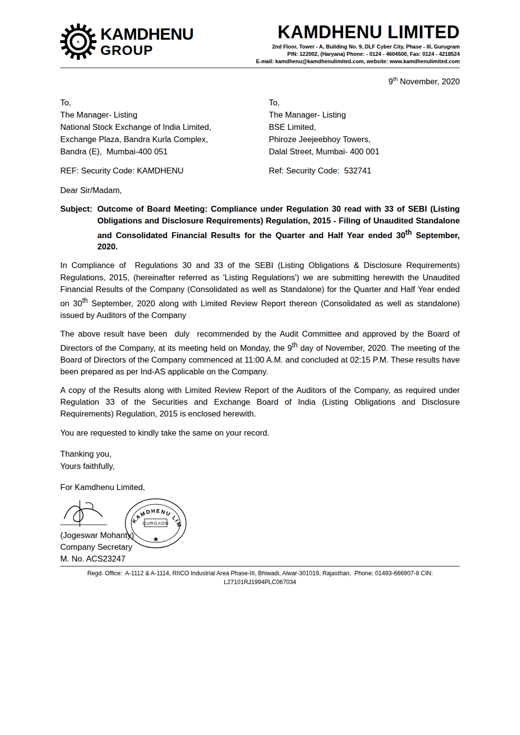K
KAMDHENU GROUP
KAMDHENU LIMITED
2nd Floor, Tower - A, Building No. 9, DLF Cyber City, Phase - III, Gurugram
PIN: 122002, (Haryana) Phone: - 0124 - 4604500, Fax: 0124 - 4218524
E-mail: kamdhenu@kamdhenulimited.com, website: www.kamdhenulimited.com
9th November, 2020
| To, The Manager- Listing National Stock Exchange of India Limited, Exchange Plaza, Bandra Kurla Complex, Bandra (E), Mumbai-400 051 | To, The Manager- Listing BSE Limited, Phiroze Jeejeebhoy Towers, Dalal Street, Mumbai- 400 001 |
| REF: Security Code: KAMDHENU | Ref: Security Code: 532741 |
Dear Sir/Madam,
Subject:
Outcome of Board Meeting: Compliance under Regulation 30 read with 33 of SEBI (Listing Obligations and Disclosure Requirements) Regulation, 2015 - Filing of Unaudited Standalone and Consolidated Financial Results for the Quarter and Half Year ended 30th September, 2020.
In Compliance of Regulations 30 and 33 of the SEBI (Listing Obligations & Disclosure Requirements) Regulations, 2015, (hereinafter referred as 'Listing Regulations') we are submitting herewith the Unaudited Financial Results of the Company (Consolidated as well as Standalone) for the Quarter and Half Year ended on 30th September, 2020 along with Limited Review Report thereon (Consolidated as well as standalone) issued by Auditors of the Company
The above result have been duly recommended by the Audit Committee and approved by the Board of Directors of the Company, at its meeting held on Monday, the 9th day of November, 2020. The meeting of the Board of Directors of the Company commenced at 11:00 A.M. and concluded at 02:15 P.M. These results have been prepared as per Ind-AS applicable on the Company.
A copy of the Results along with Limited Review Report of the Auditors of the Company, as required under Regulation 33 of the Securities and Exchange Board of India (Listing Obligations and Disclosure Requirements) Regulation, 2015 is enclosed herewith.
You are requested to kindly take the same on your record.
Thanking you,
Yours faithfully,
For Kamdhenu Limited,
KAMDHENU LIMITED GURGAON ★
(Jogeswar Mohanty)
Company Secretary
M. No. ACS23247
Regd. Office: A-1112 & A-1114, RIICO Industrial Area Phase-III, Bhiwadi, Alwar-301019, Rajasthan, Phone: 01493-666907-8 CIN: L27101RJ1994PLC067034